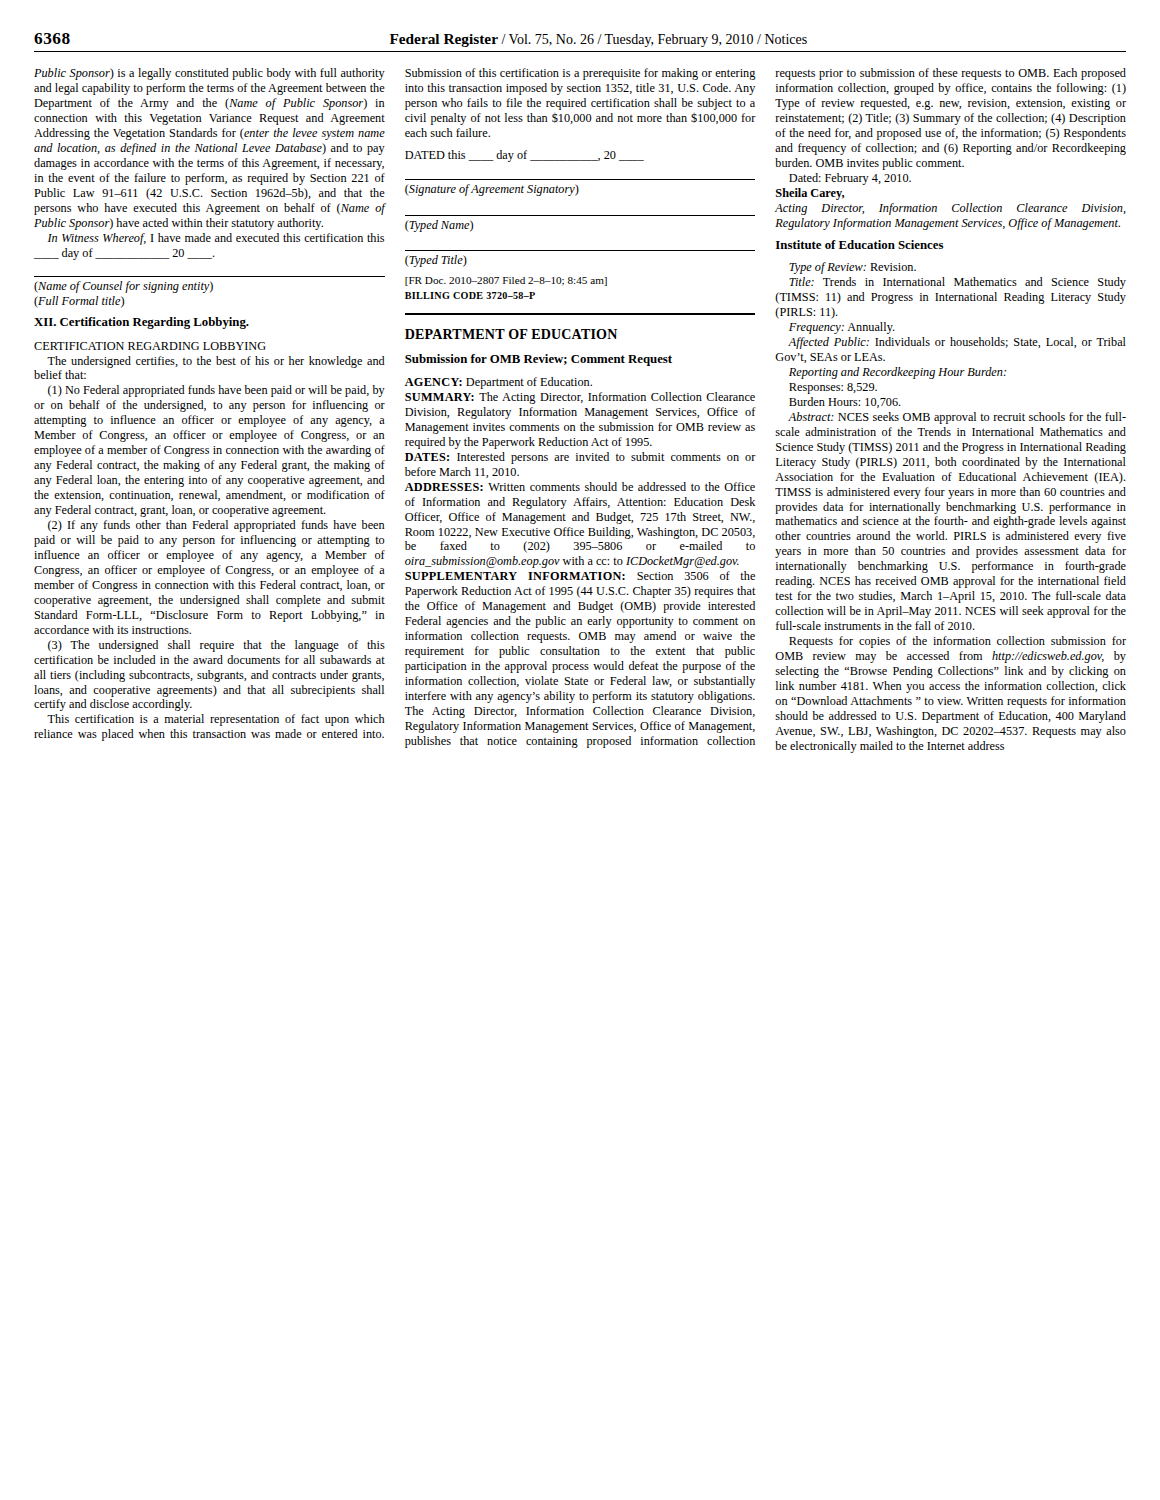6368
Federal Register / Vol. 75, No. 26 / Tuesday, February 9, 2010 / Notices
Public Sponsor) is a legally constituted public body with full authority and legal capability to perform the terms of the Agreement between the Department of the Army and the (Name of Public Sponsor) in connection with this Vegetation Variance Request and Agreement Addressing the Vegetation Standards for (enter the levee system name and location, as defined in the National Levee Database) and to pay damages in accordance with the terms of this Agreement, if necessary, in the event of the failure to perform, as required by Section 221 of Public Law 91–611 (42 U.S.C. Section 1962d–5b), and that the persons who have executed this Agreement on behalf of (Name of Public Sponsor) have acted within their statutory authority.
In Witness Whereof, I have made and executed this certification this ____ day of ____________ 20 ____.
(Name of Counsel for signing entity)
(Full Formal title)
XII. Certification Regarding Lobbying.
CERTIFICATION REGARDING LOBBYING
The undersigned certifies, to the best of his or her knowledge and belief that:
(1) No Federal appropriated funds have been paid or will be paid, by or on behalf of the undersigned, to any person for influencing or attempting to influence an officer or employee of any agency, a Member of Congress, an officer or employee of Congress, or an employee of a member of Congress in connection with the awarding of any Federal contract, the making of any Federal grant, the making of any Federal loan, the entering into of any cooperative agreement, and the extension, continuation, renewal, amendment, or modification of any Federal contract, grant, loan, or cooperative agreement.
(2) If any funds other than Federal appropriated funds have been paid or will be paid to any person for influencing or attempting to influence an officer or employee of any agency, a Member of Congress, an officer or employee of Congress, or an employee of a member of Congress in connection with this Federal contract, loan, or cooperative agreement, the undersigned shall complete and submit Standard Form-LLL, “Disclosure Form to Report Lobbying,” in accordance with its instructions.
(3) The undersigned shall require that the language of this certification be included in the award documents for all subawards at all tiers (including subcontracts, subgrants, and contracts under grants, loans, and cooperative agreements) and that all subrecipients shall certify and disclose accordingly.
This certification is a material representation of fact upon which reliance was placed when this transaction was made or entered into. Submission of this certification is a prerequisite for making or entering into this transaction imposed by section 1352, title 31, U.S. Code. Any person who fails to file the required certification shall be subject to a civil penalty of not less than $10,000 and not more than $100,000 for each such failure.
DATED this ____ day of ___________, 20 ____
(Signature of Agreement Signatory)
(Typed Name)
(Typed Title)
[FR Doc. 2010–2807 Filed 2–8–10; 8:45 am]
BILLING CODE 3720–58–P
DEPARTMENT OF EDUCATION
Submission for OMB Review; Comment Request
AGENCY: Department of Education.
SUMMARY: The Acting Director, Information Collection Clearance Division, Regulatory Information Management Services, Office of Management invites comments on the submission for OMB review as required by the Paperwork Reduction Act of 1995.
DATES: Interested persons are invited to submit comments on or before March 11, 2010.
ADDRESSES: Written comments should be addressed to the Office of Information and Regulatory Affairs, Attention: Education Desk Officer, Office of Management and Budget, 725 17th Street, NW., Room 10222, New Executive Office Building, Washington, DC 20503, be faxed to (202) 395–5806 or e-mailed to oira_submission@omb.eop.gov with a cc: to ICDocketMgr@ed.gov.
SUPPLEMENTARY INFORMATION: Section 3506 of the Paperwork Reduction Act of 1995 (44 U.S.C. Chapter 35) requires that the Office of Management and Budget (OMB) provide interested Federal agencies and the public an early opportunity to comment on information collection requests. OMB may amend or waive the requirement for public consultation to the extent that public participation in the approval process would defeat the purpose of the information collection, violate State or Federal law, or substantially interfere with any agency’s ability to perform its statutory obligations. The Acting Director, Information Collection Clearance Division, Regulatory Information Management Services, Office of Management, publishes that notice containing proposed information collection requests prior to submission of these requests to OMB. Each proposed information collection, grouped by office, contains the following: (1) Type of review requested, e.g. new, revision, extension, existing or reinstatement; (2) Title; (3) Summary of the collection; (4) Description of the need for, and proposed use of, the information; (5) Respondents and frequency of collection; and (6) Reporting and/or Recordkeeping burden. OMB invites public comment.
Dated: February 4, 2010.
Sheila Carey,
Acting Director, Information Collection Clearance Division, Regulatory Information Management Services, Office of Management.
Institute of Education Sciences
Type of Review: Revision.
Title: Trends in International Mathematics and Science Study (TIMSS: 11) and Progress in International Reading Literacy Study (PIRLS: 11).
Frequency: Annually.
Affected Public: Individuals or households; State, Local, or Tribal Gov’t, SEAs or LEAs.
Reporting and Recordkeeping Hour Burden:
Responses: 8,529.
Burden Hours: 10,706.
Abstract: NCES seeks OMB approval to recruit schools for the full-scale administration of the Trends in International Mathematics and Science Study (TIMSS) 2011 and the Progress in International Reading Literacy Study (PIRLS) 2011, both coordinated by the International Association for the Evaluation of Educational Achievement (IEA). TIMSS is administered every four years in more than 60 countries and provides data for internationally benchmarking U.S. performance in mathematics and science at the fourth- and eighth-grade levels against other countries around the world. PIRLS is administered every five years in more than 50 countries and provides assessment data for internationally benchmarking U.S. performance in fourth-grade reading. NCES has received OMB approval for the international field test for the two studies, March 1–April 15, 2010. The full-scale data collection will be in April–May 2011. NCES will seek approval for the full-scale instruments in the fall of 2010.
Requests for copies of the information collection submission for OMB review may be accessed from http://edicsweb.ed.gov, by selecting the “Browse Pending Collections” link and by clicking on link number 4181. When you access the information collection, click on “Download Attachments ” to view. Written requests for information should be addressed to U.S. Department of Education, 400 Maryland Avenue, SW., LBJ, Washington, DC 20202–4537. Requests may also be electronically mailed to the Internet address